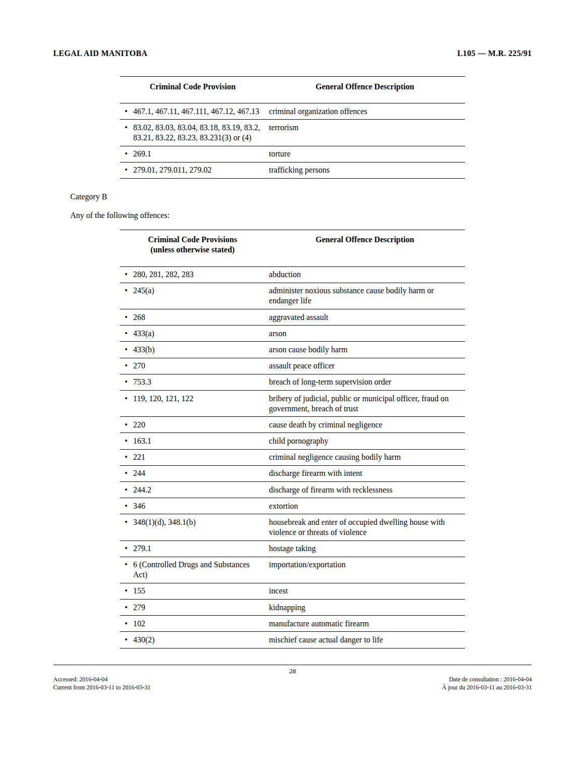LEGAL AID MANITOBA L105 — M.R. 225/91
| Criminal Code Provision | General Offence Description |
| --- | --- |
| 467.1, 467.11, 467.111, 467.12, 467.13 | criminal organization offences |
| 83.02, 83.03, 83.04, 83.18, 83.19, 83.2, 83.21, 83.22, 83.23, 83.231(3) or (4) | terrorism |
| 269.1 | torture |
| 279.01, 279.011, 279.02 | trafficking persons |
Category B
Any of the following offences:
| Criminal Code Provisions (unless otherwise stated) | General Offence Description |
| --- | --- |
| 280, 281, 282, 283 | abduction |
| 245(a) | administer noxious substance cause bodily harm or endanger life |
| 268 | aggravated assault |
| 433(a) | arson |
| 433(b) | arson cause bodily harm |
| 270 | assault peace officer |
| 753.3 | breach of long-term supervision order |
| 119, 120, 121, 122 | bribery of judicial, public or municipal officer, fraud on government, breach of trust |
| 220 | cause death by criminal negligence |
| 163.1 | child pornography |
| 221 | criminal negligence causing bodily harm |
| 244 | discharge firearm with intent |
| 244.2 | discharge of firearm with recklessness |
| 346 | extortion |
| 348(1)(d), 348.1(b) | housebreak and enter of occupied dwelling house with violence or threats of violence |
| 279.1 | hostage taking |
| 6 (Controlled Drugs and Substances Act) | importation/exportation |
| 155 | incest |
| 279 | kidnapping |
| 102 | manufacture automatic firearm |
| 430(2) | mischief cause actual danger to life |
28
Accessed: 2016-04-04
Current from 2016-03-11 to 2016-03-31
Date de consultation : 2016-04-04
À jour du 2016-03-11 au 2016-03-31